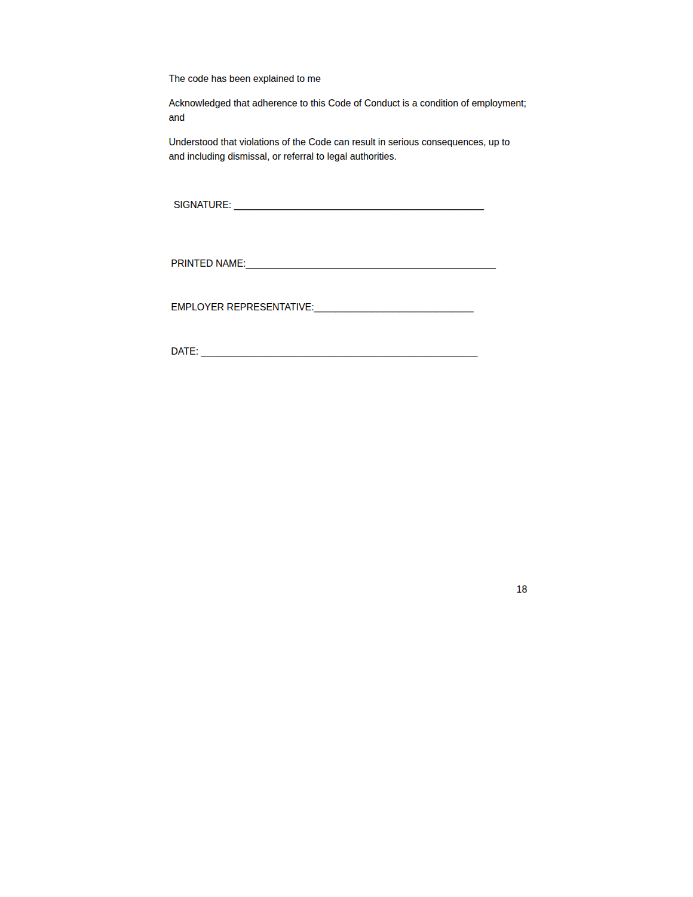The code has been explained to me
Acknowledged that adherence to this Code of Conduct is a condition of employment; and
Understood that violations of the Code can result in serious consequences, up to and including dismissal, or referral to legal authorities.
SIGNATURE: _______________________________________________
PRINTED NAME:_______________________________________________
EMPLOYER REPRESENTATIVE:______________________________
DATE: ____________________________________________________
18